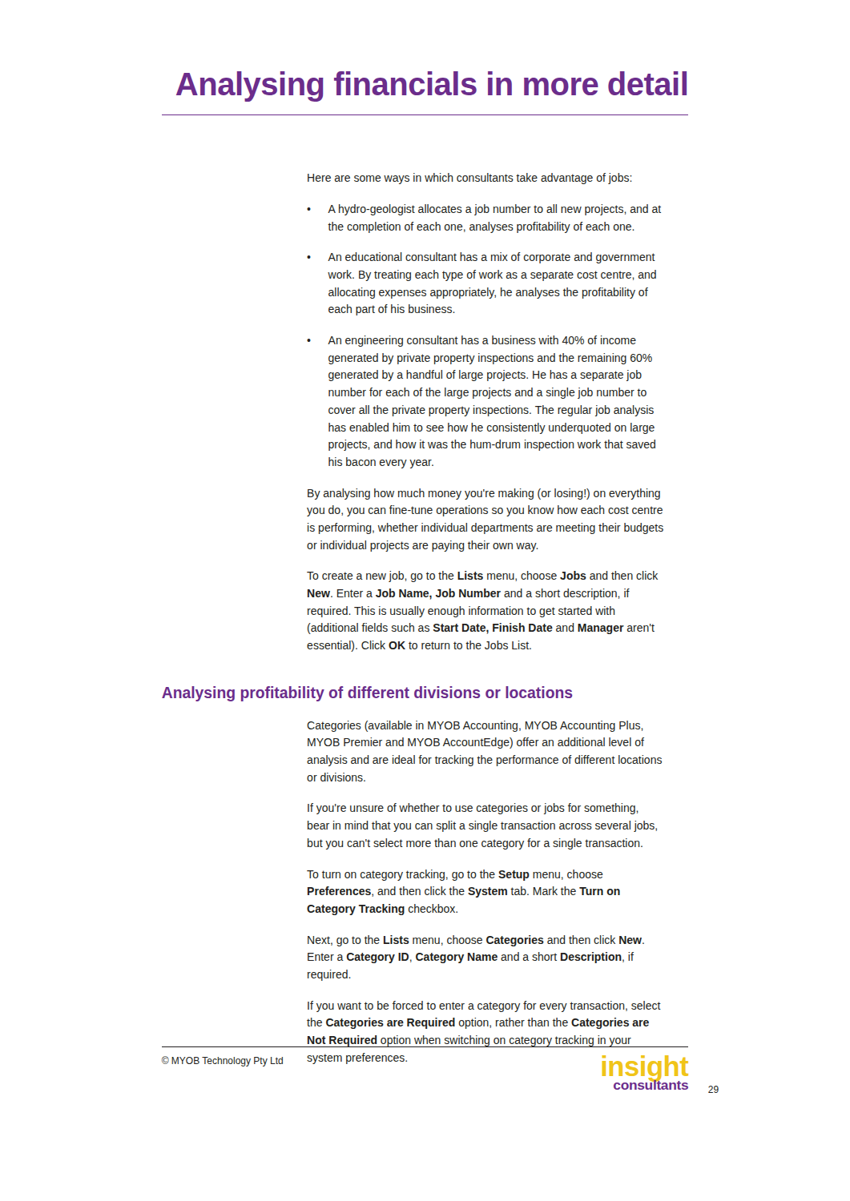Analysing financials in more detail
Here are some ways in which consultants take advantage of jobs:
A hydro-geologist allocates a job number to all new projects, and at the completion of each one, analyses profitability of each one.
An educational consultant has a mix of corporate and government work. By treating each type of work as a separate cost centre, and allocating expenses appropriately, he analyses the profitability of each part of his business.
An engineering consultant has a business with 40% of income generated by private property inspections and the remaining 60% generated by a handful of large projects. He has a separate job number for each of the large projects and a single job number to cover all the private property inspections. The regular job analysis has enabled him to see how he consistently underquoted on large projects, and how it was the hum-drum inspection work that saved his bacon every year.
By analysing how much money you're making (or losing!) on everything you do, you can fine-tune operations so you know how each cost centre is performing, whether individual departments are meeting their budgets or individual projects are paying their own way.
To create a new job, go to the Lists menu, choose Jobs and then click New. Enter a Job Name, Job Number and a short description, if required. This is usually enough information to get started with (additional fields such as Start Date, Finish Date and Manager aren't essential). Click OK to return to the Jobs List.
Analysing profitability of different divisions or locations
Categories (available in MYOB Accounting, MYOB Accounting Plus, MYOB Premier and MYOB AccountEdge) offer an additional level of analysis and are ideal for tracking the performance of different locations or divisions.
If you're unsure of whether to use categories or jobs for something, bear in mind that you can split a single transaction across several jobs, but you can't select more than one category for a single transaction.
To turn on category tracking, go to the Setup menu, choose Preferences, and then click the System tab. Mark the Turn on Category Tracking checkbox.
Next, go to the Lists menu, choose Categories and then click New. Enter a Category ID, Category Name and a short Description, if required.
If you want to be forced to enter a category for every transaction, select the Categories are Required option, rather than the Categories are Not Required option when switching on category tracking in your system preferences.
© MYOB Technology Pty Ltd
insight
consultants
29